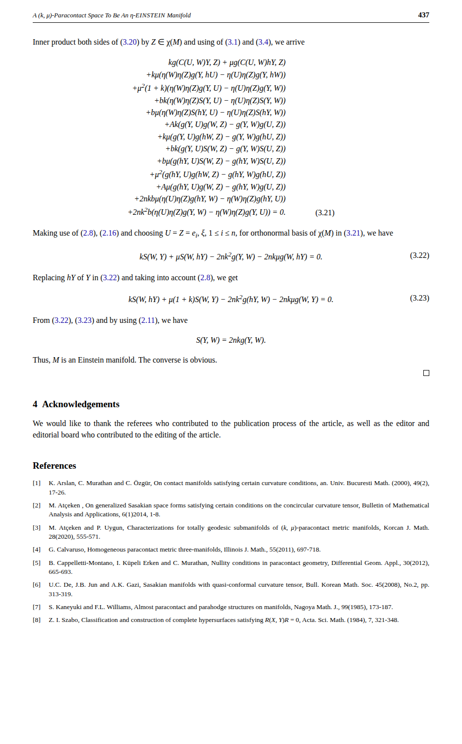A (k, μ)-Paracontact Space To Be An η-EINSTEIN Manifold 437
Inner product both sides of (3.20) by Z ∈ χ(M) and using of (3.1) and (3.4), we arrive
| kg ( C ( U , W ) Y , Z ) + μg ( C ( U , W ) hY , Z ) | |
| + kμ ( η ( W ) η ( Z ) g ( Y , hU ) − η ( U ) η ( Z ) g ( Y , hW )) | |
| + μ 2 (1 + k )( η ( W ) η ( Z ) g ( Y , U ) − η ( U ) η ( Z ) g ( Y , W )) | |
| + bk ( η ( W ) η ( Z ) S ( Y , U ) − η ( U ) η ( Z ) S ( Y , W )) | |
| + bμ ( η ( W ) η ( Z ) S ( hY , U ) − η ( U ) η ( Z ) S ( hY , W )) | |
| + Ak ( g ( Y , U ) g ( W , Z ) − g ( Y , W ) g ( U , Z )) | |
| + kμ ( g ( Y , U ) g ( hW , Z ) − g ( Y , W ) g ( hU , Z )) | |
| + bk ( g ( Y , U ) S ( W , Z ) − g ( Y , W ) S ( U , Z )) | |
| + bμ ( g ( hY , U ) S ( W , Z ) − g ( hY , W ) S ( U , Z )) | |
| + μ 2 ( g ( hY , U ) g ( hW , Z ) − g ( hY , W ) g ( hU , Z )) | |
| + Aμ ( g ( hY , U ) g ( W , Z ) − g ( hY , W ) g ( U , Z )) | |
| +2 nkbμ ( η ( U ) η ( Z ) g ( hY , W ) − η ( W ) η ( Z ) g ( hY , U )) | |
| +2 nk 2 b ( η ( U ) η ( Z ) g ( Y , W ) − η ( W ) η ( Z ) g ( Y , U )) = 0. | (3.21) |
Making use of (2.8), (2.16) and choosing U = Z = ei, ξ, 1 ≤ i ≤ n, for orthonormal basis of χ(M) in (3.21), we have
kS(W, Y) + μS(W, hY) − 2nk2g(Y, W) − 2nkμg(W, hY) = 0. (3.22)
Replacing hY of Y in (3.22) and taking into account (2.8), we get
kS(W, hY) + μ(1 + k)S(W, Y) − 2nk2g(hY, W) − 2nkμg(W, Y) = 0. (3.23)
From (3.22), (3.23) and by using (2.11), we have
S(Y, W) = 2nkg(Y, W).
Thus, M is an Einstein manifold. The converse is obvious.
4 Acknowledgements
We would like to thank the referees who contributed to the publication process of the article, as well as the editor and editorial board who contributed to the editing of the article.
References
[1] K. Arslan, C. Murathan and C. Özgür, On contact manifolds satisfying certain curvature conditions, an. Univ. Bucuresti Math. (2000), 49(2), 17-26.
[2] M. Atçeken , On generalized Sasakian space forms satisfying certain conditions on the concircular curvature tensor, Bulletin of Mathematical Analysis and Applications, 6(1)2014, 1-8.
[3] M. Atçeken and P. Uygun, Characterizations for totally geodesic submanifolds of (k, μ)-paracontact metric manifolds, Korcan J. Math. 28(2020), 555-571.
[4] G. Calvaruso, Homogeneous paracontact metric three-manifolds, Illinois J. Math., 55(2011), 697-718.
[5] B. Cappelletti-Montano, I. Küpeli Erken and C. Murathan, Nullity conditions in paracontact geometry, Differential Geom. Appl., 30(2012), 665-693.
[6] U.C. De, J.B. Jun and A.K. Gazi, Sasakian manifolds with quasi-conformal curvature tensor, Bull. Korean Math. Soc. 45(2008), No.2, pp. 313-319.
[7] S. Kaneyuki and F.L. Williams, Almost paracontact and parahodge structures on manifolds, Nagoya Math. J., 99(1985), 173-187.
[8] Z. I. Szabo, Classification and construction of complete hypersurfaces satisfying R(X, Y)R = 0, Acta. Sci. Math. (1984), 7, 321-348.